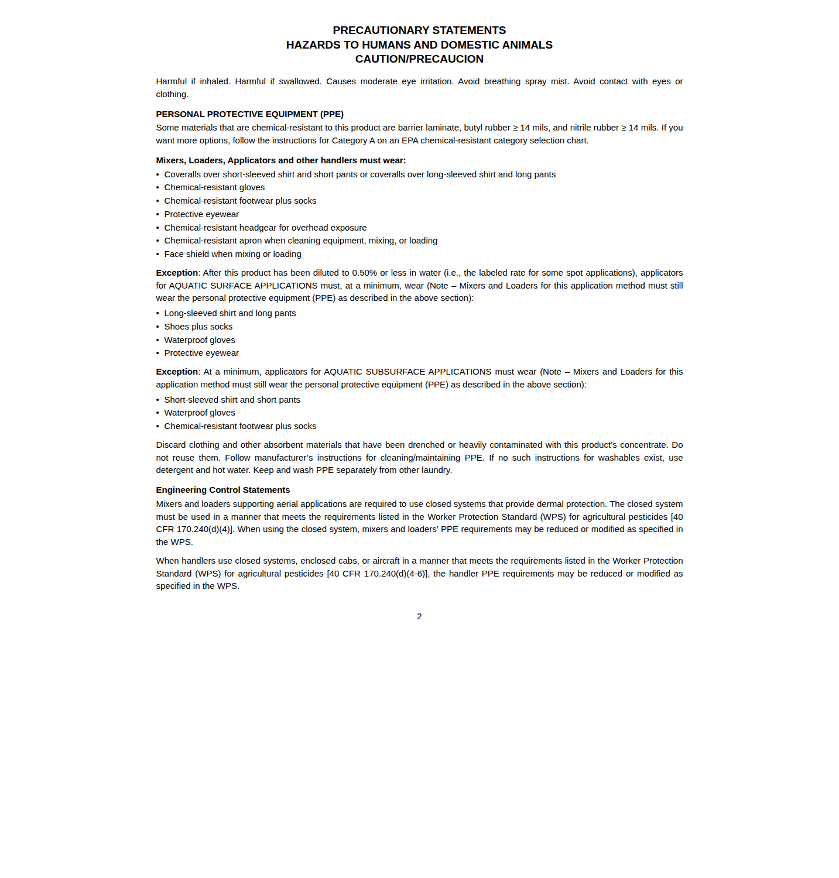PRECAUTIONARY STATEMENTS
HAZARDS TO HUMANS AND DOMESTIC ANIMALS
CAUTION/PRECAUCION
Harmful if inhaled. Harmful if swallowed. Causes moderate eye irritation. Avoid breathing spray mist. Avoid contact with eyes or clothing.
PERSONAL PROTECTIVE EQUIPMENT (PPE)
Some materials that are chemical-resistant to this product are barrier laminate, butyl rubber ≥ 14 mils, and nitrile rubber ≥ 14 mils. If you want more options, follow the instructions for Category A on an EPA chemical-resistant category selection chart.
Mixers, Loaders, Applicators and other handlers must wear:
Coveralls over short-sleeved shirt and short pants or coveralls over long-sleeved shirt and long pants
Chemical-resistant gloves
Chemical-resistant footwear plus socks
Protective eyewear
Chemical-resistant headgear for overhead exposure
Chemical-resistant apron when cleaning equipment, mixing, or loading
Face shield when mixing or loading
Exception: After this product has been diluted to 0.50% or less in water (i.e., the labeled rate for some spot applications), applicators for AQUATIC SURFACE APPLICATIONS must, at a minimum, wear (Note – Mixers and Loaders for this application method must still wear the personal protective equipment (PPE) as described in the above section):
Long-sleeved shirt and long pants
Shoes plus socks
Waterproof gloves
Protective eyewear
Exception: At a minimum, applicators for AQUATIC SUBSURFACE APPLICATIONS must wear (Note – Mixers and Loaders for this application method must still wear the personal protective equipment (PPE) as described in the above section):
Short-sleeved shirt and short pants
Waterproof gloves
Chemical-resistant footwear plus socks
Discard clothing and other absorbent materials that have been drenched or heavily contaminated with this product’s concentrate. Do not reuse them. Follow manufacturer’s instructions for cleaning/maintaining PPE. If no such instructions for washables exist, use detergent and hot water. Keep and wash PPE separately from other laundry.
Engineering Control Statements
Mixers and loaders supporting aerial applications are required to use closed systems that provide dermal protection. The closed system must be used in a manner that meets the requirements listed in the Worker Protection Standard (WPS) for agricultural pesticides [40 CFR 170.240(d)(4)]. When using the closed system, mixers and loaders’ PPE requirements may be reduced or modified as specified in the WPS.
When handlers use closed systems, enclosed cabs, or aircraft in a manner that meets the requirements listed in the Worker Protection Standard (WPS) for agricultural pesticides [40 CFR 170.240(d)(4-6)], the handler PPE requirements may be reduced or modified as specified in the WPS.
2